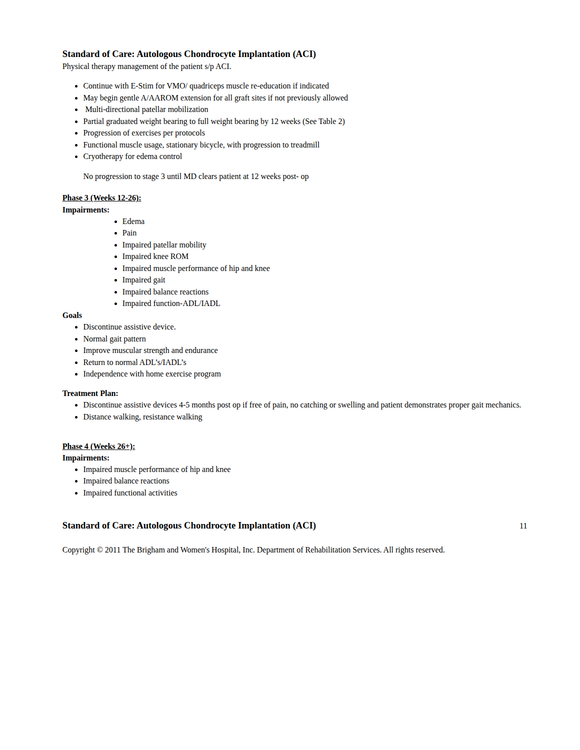Standard of Care: Autologous Chondrocyte Implantation (ACI)
Physical therapy management of the patient s/p ACI.
Continue with E-Stim for VMO/ quadriceps muscle re-education if indicated
May begin gentle A/AAROM extension for all graft sites if not previously allowed
Multi-directional patellar mobilization
Partial graduated weight bearing to full weight bearing by 12 weeks (See Table 2)
Progression of exercises per protocols
Functional muscle usage, stationary bicycle, with progression to treadmill
Cryotherapy for edema control
No progression to stage 3 until MD clears patient at 12 weeks post- op
Phase 3 (Weeks 12-26):
Impairments:
Edema
Pain
Impaired patellar mobility
Impaired knee ROM
Impaired muscle performance of hip and knee
Impaired gait
Impaired balance reactions
Impaired function-ADL/IADL
Goals
Discontinue assistive device.
Normal gait pattern
Improve muscular strength and endurance
Return to normal ADL’s/IADL’s
Independence with home exercise program
Treatment Plan:
Discontinue assistive devices 4-5 months post op if free of pain, no catching or swelling and patient demonstrates proper gait mechanics.
Distance walking, resistance walking
Phase 4 (Weeks 26+):
Impairments:
Impaired muscle performance of hip and knee
Impaired balance reactions
Impaired functional activities
Standard of Care: Autologous Chondrocyte Implantation (ACI) 11
Copyright © 2011 The Brigham and Women's Hospital, Inc. Department of Rehabilitation Services. All rights reserved.